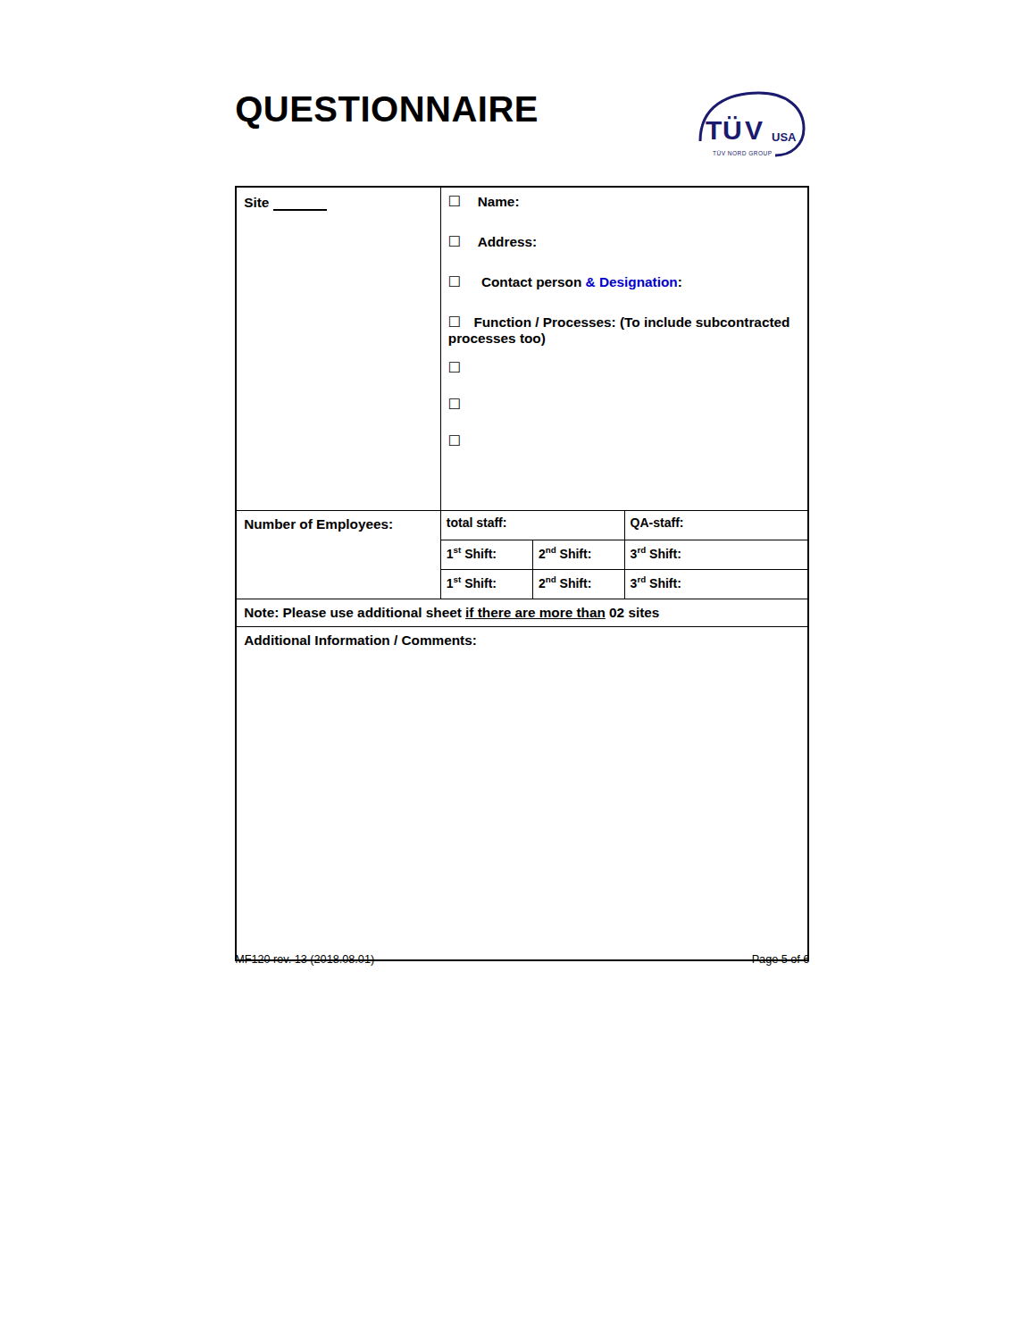QUESTIONNAIRE
T Ü V USA TÜV NORD GROUP
| Site | ☐ Name: ☐ Address: ☐ Contact person & Designation : ☐ Function / Processes: (To include subcontracted processes too) ☐ ☐ ☐ |
| Number of Employees: | / total staff: / QA-staff: / / 1 st Shift: / 2 nd Shift: / 3 rd Shift: / / 1 st Shift: / 2 nd Shift: / 3 rd Shift: / |
| Note: Please use additional sheet if there are more than 02 sites |
| Additional Information / Comments: |
MF120 rev. 13 (2018.08.01) Page 5 of 6